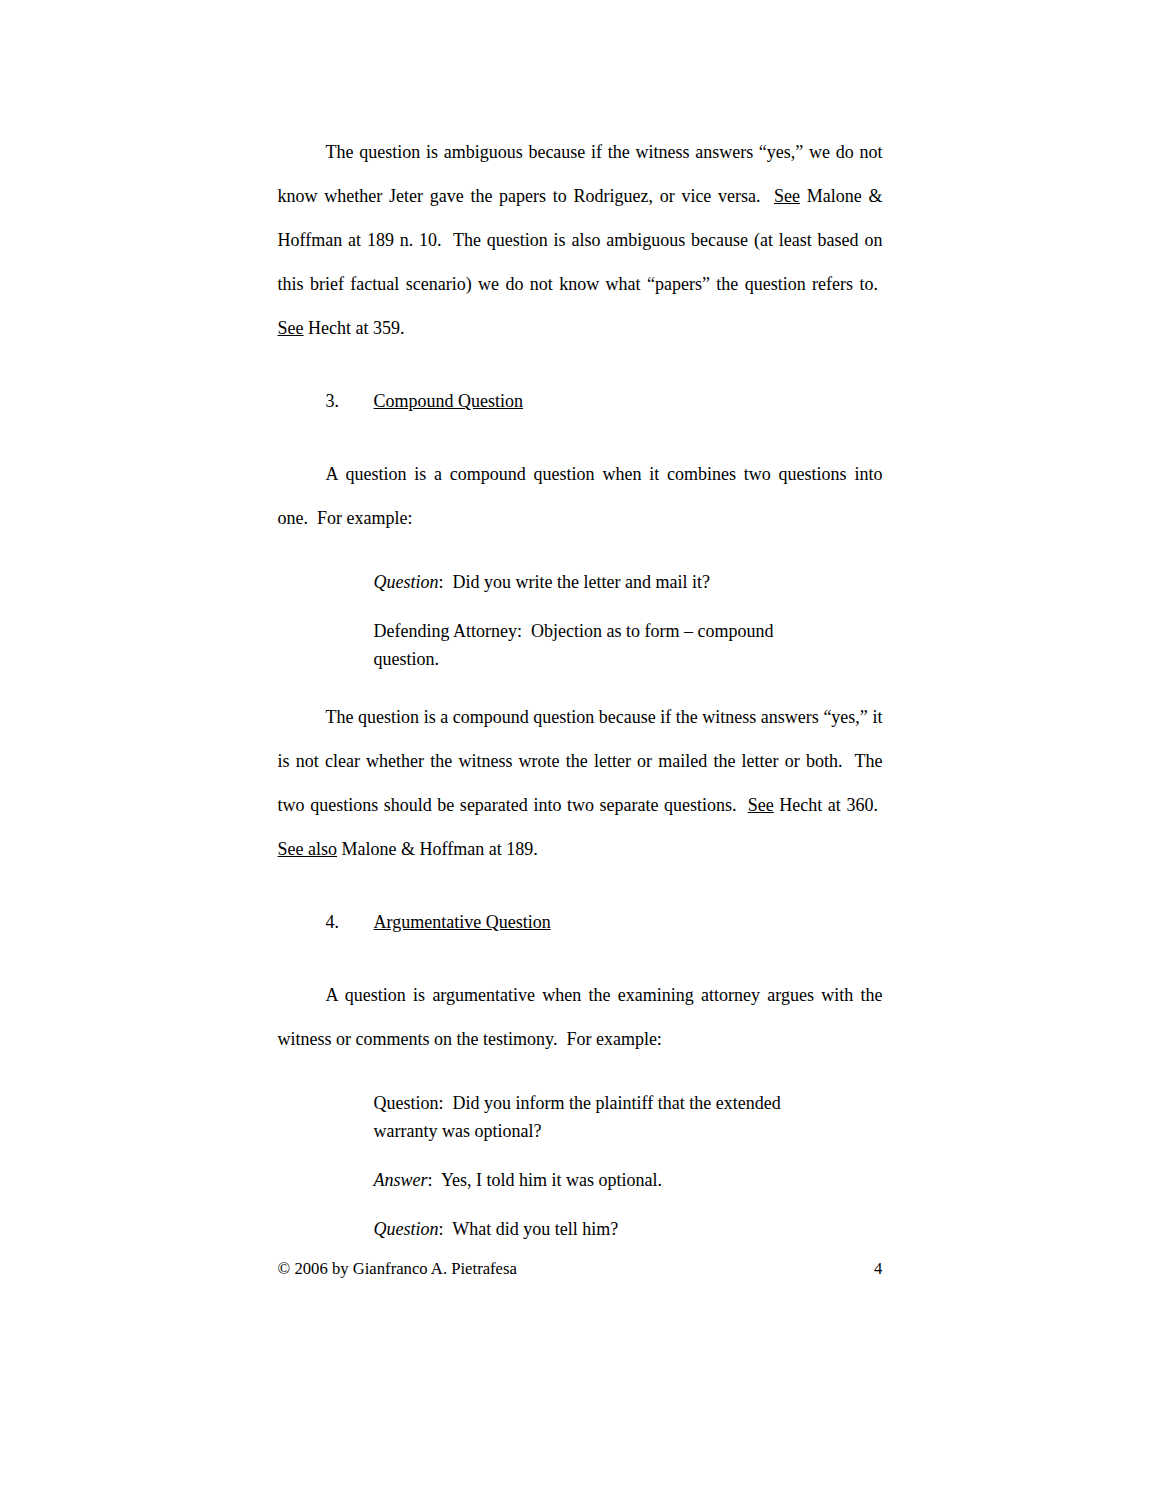The question is ambiguous because if the witness answers “yes,” we do not know whether Jeter gave the papers to Rodriguez, or vice versa. See Malone & Hoffman at 189 n. 10. The question is also ambiguous because (at least based on this brief factual scenario) we do not know what “papers” the question refers to. See Hecht at 359.
3. Compound Question
A question is a compound question when it combines two questions into one. For example:
Question: Did you write the letter and mail it?
Defending Attorney: Objection as to form – compound question.
The question is a compound question because if the witness answers “yes,” it is not clear whether the witness wrote the letter or mailed the letter or both. The two questions should be separated into two separate questions. See Hecht at 360. See also Malone & Hoffman at 189.
4. Argumentative Question
A question is argumentative when the examining attorney argues with the witness or comments on the testimony. For example:
Question: Did you inform the plaintiff that the extendedwarranty was optional?
Answer: Yes, I told him it was optional.
Question: What did you tell him?
© 2006 by Gianfranco A. Pietrafesa 4